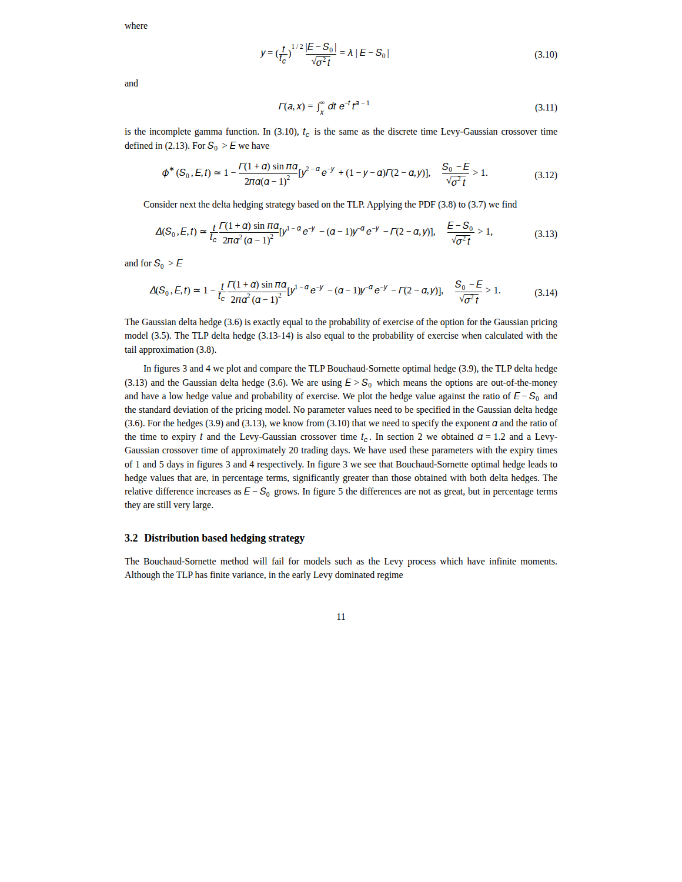where
y = ( ttc ) 1/2 |E−S0| σ2t = λ |E−S0|
(3.10)
and
Γ(a,x) = ∫ x ∞ dt e−t ta−1
(3.11)
is the incomplete gamma function. In (3.10), tc is the same as the discrete time Levy-Gaussian crossover time defined in (2.13). For S0>E we have
ϕ∗ (S0,E,t) ≃ 1 − Γ(1+α)sinπα 2πα(α−1)2 [ y2−α e−y + (1−y−α) Γ(2−α,y) ] , S0−E σ2t > 1.
(3.12)
Consider next the delta hedging strategy based on the TLP. Applying the PDF (3.8) to (3.7) we find
Δ (S0,E,t) ≃ ttc Γ(1+α)sinπα 2πα2(α−1)2 [ y1−α e−y − (α−1) y−α e−y − Γ(2−α,y) ] , E−S0 σ2t > 1,
(3.13)
and for S0>E
Δ (S0,E,t) ≃ 1 − ttc Γ(1+α)sinπα 2πα2(α−1)2 [ y1−α e−y − (α−1) y−α e−y − Γ(2−α,y) ] , S0−E σ2t > 1.
(3.14)
The Gaussian delta hedge (3.6) is exactly equal to the probability of exercise of the option for the Gaussian pricing model (3.5). The TLP delta hedge (3.13-14) is also equal to the probability of exercise when calculated with the tail approximation (3.8).
In figures 3 and 4 we plot and compare the TLP Bouchaud-Sornette optimal hedge (3.9), the TLP delta hedge (3.13) and the Gaussian delta hedge (3.6). We are using E>S0 which means the options are out-of-the-money and have a low hedge value and probability of exercise. We plot the hedge value against the ratio of E−S0 and the standard deviation of the pricing model. No parameter values need to be specified in the Gaussian delta hedge (3.6). For the hedges (3.9) and (3.13), we know from (3.10) that we need to specify the exponent α and the ratio of the time to expiry t and the Levy-Gaussian crossover time tc. In section 2 we obtained α=1.2 and a Levy-Gaussian crossover time of approximately 20 trading days. We have used these parameters with the expiry times of 1 and 5 days in figures 3 and 4 respectively. In figure 3 we see that Bouchaud-Sornette optimal hedge leads to hedge values that are, in percentage terms, significantly greater than those obtained with both delta hedges. The relative difference increases as E−S0 grows. In figure 5 the differences are not as great, but in percentage terms they are still very large.
3.2 Distribution based hedging strategy
The Bouchaud-Sornette method will fail for models such as the Levy process which have infinite moments. Although the TLP has finite variance, in the early Levy dominated regime
11